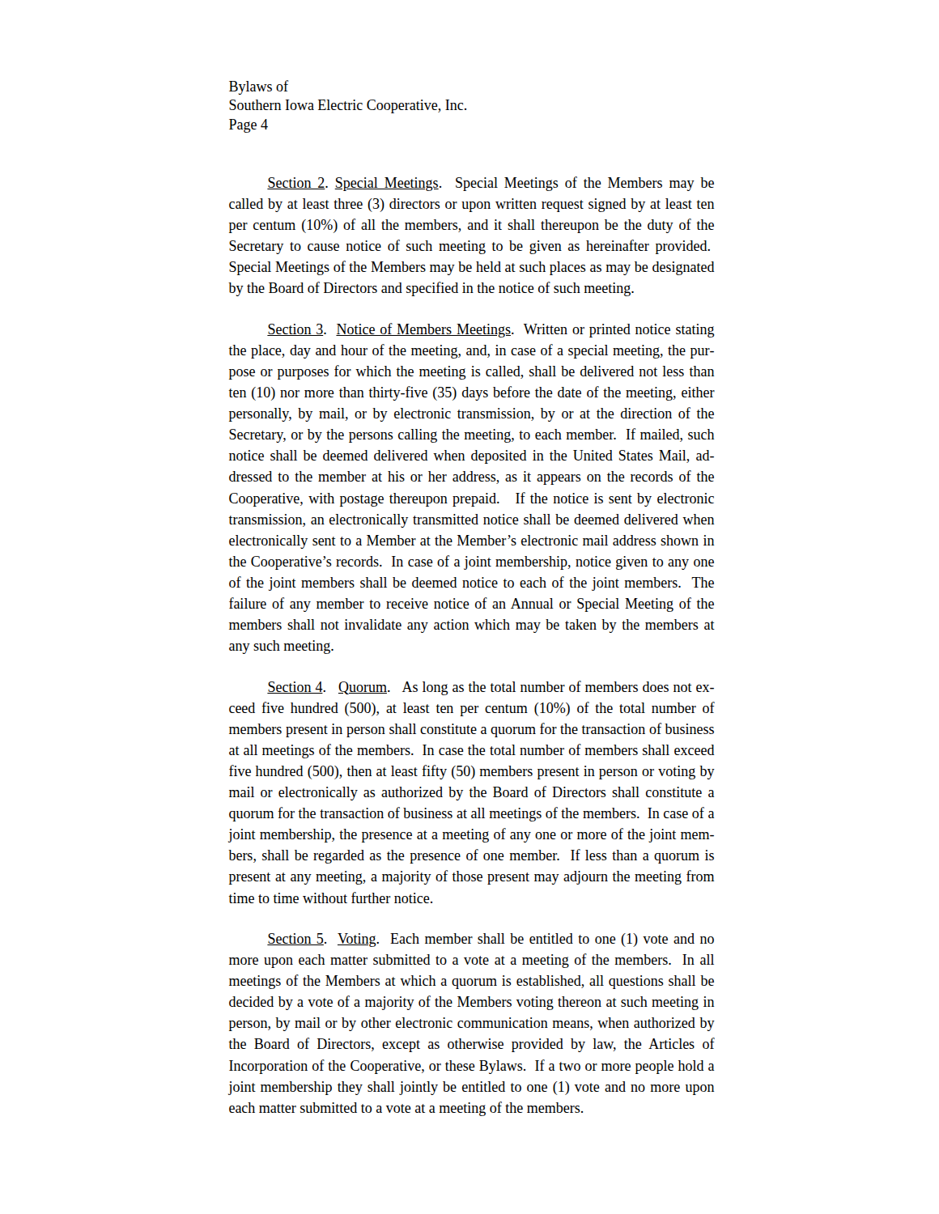Bylaws of
Southern Iowa Electric Cooperative, Inc.
Page 4
Section 2. Special Meetings. Special Meetings of the Members may be called by at least three (3) directors or upon written request signed by at least ten per centum (10%) of all the members, and it shall thereupon be the duty of the Secretary to cause notice of such meeting to be given as hereinafter provided. Special Meetings of the Members may be held at such places as may be designated by the Board of Directors and specified in the notice of such meeting.
Section 3. Notice of Members Meetings. Written or printed notice stating the place, day and hour of the meeting, and, in case of a special meeting, the purpose or purposes for which the meeting is called, shall be delivered not less than ten (10) nor more than thirty-five (35) days before the date of the meeting, either personally, by mail, or by electronic transmission, by or at the direction of the Secretary, or by the persons calling the meeting, to each member. If mailed, such notice shall be deemed delivered when deposited in the United States Mail, addressed to the member at his or her address, as it appears on the records of the Cooperative, with postage thereupon prepaid. If the notice is sent by electronic transmission, an electronically transmitted notice shall be deemed delivered when electronically sent to a Member at the Member’s electronic mail address shown in the Cooperative’s records. In case of a joint membership, notice given to any one of the joint members shall be deemed notice to each of the joint members. The failure of any member to receive notice of an Annual or Special Meeting of the members shall not invalidate any action which may be taken by the members at any such meeting.
Section 4. Quorum. As long as the total number of members does not exceed five hundred (500), at least ten per centum (10%) of the total number of members present in person shall constitute a quorum for the transaction of business at all meetings of the members. In case the total number of members shall exceed five hundred (500), then at least fifty (50) members present in person or voting by mail or electronically as authorized by the Board of Directors shall constitute a quorum for the transaction of business at all meetings of the members. In case of a joint membership, the presence at a meeting of any one or more of the joint members, shall be regarded as the presence of one member. If less than a quorum is present at any meeting, a majority of those present may adjourn the meeting from time to time without further notice.
Section 5. Voting. Each member shall be entitled to one (1) vote and no more upon each matter submitted to a vote at a meeting of the members. In all meetings of the Members at which a quorum is established, all questions shall be decided by a vote of a majority of the Members voting thereon at such meeting in person, by mail or by other electronic communication means, when authorized by the Board of Directors, except as otherwise provided by law, the Articles of Incorporation of the Cooperative, or these Bylaws. If a two or more people hold a joint membership they shall jointly be entitled to one (1) vote and no more upon each matter submitted to a vote at a meeting of the members.